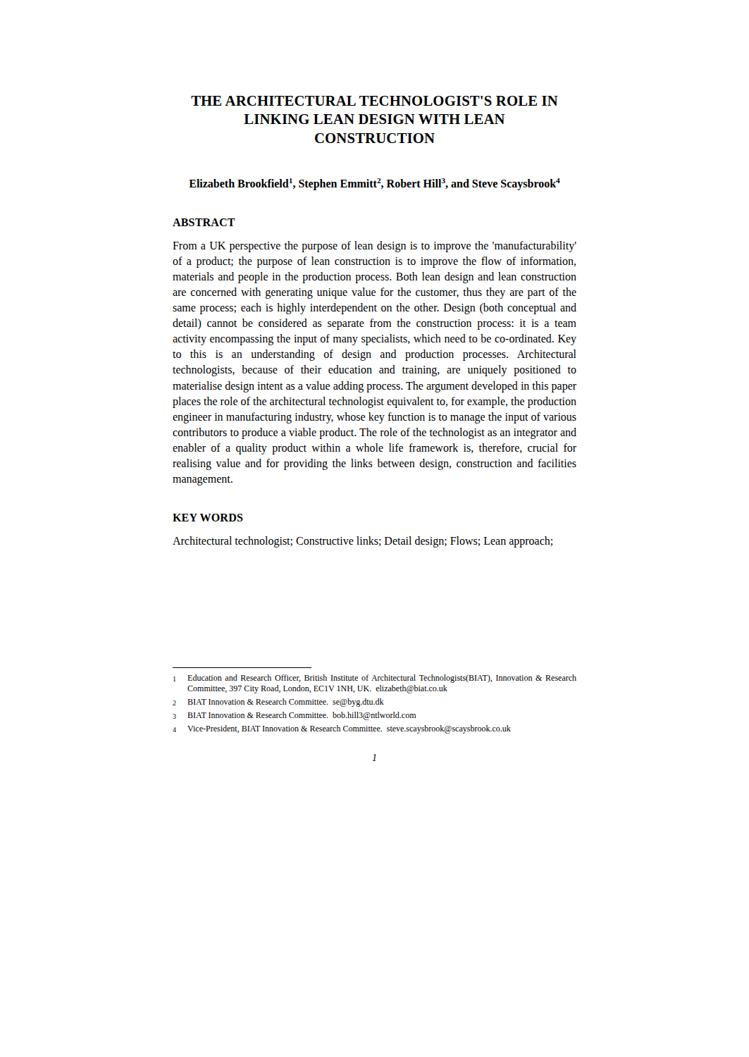The Architectural Technologist's Role in
Linking Lean Design with Lean
Construction
Elizabeth Brookfield1, Stephen Emmitt2, Robert Hill3, and Steve Scaysbrook4
Abstract
From a UK perspective the purpose of lean design is to improve the 'manufacturability' of a product; the purpose of lean construction is to improve the flow of information, materials and people in the production process. Both lean design and lean construction are concerned with generating unique value for the customer, thus they are part of the same process; each is highly interdependent on the other. Design (both conceptual and detail) cannot be considered as separate from the construction process: it is a team activity encompassing the input of many specialists, which need to be co-ordinated. Key to this is an understanding of design and production processes. Architectural technologists, because of their education and training, are uniquely positioned to materialise design intent as a value adding process. The argument developed in this paper places the role of the architectural technologist equivalent to, for example, the production engineer in manufacturing industry, whose key function is to manage the input of various contributors to produce a viable product. The role of the technologist as an integrator and enabler of a quality product within a whole life framework is, therefore, crucial for realising value and for providing the links between design, construction and facilities management.
Key Words
Architectural technologist; Constructive links; Detail design; Flows; Lean approach;
1
Education and Research Officer, British Institute of Architectural Technologists(BIAT), Innovation & Research Committee, 397 City Road, London, EC1V 1NH, UK. elizabeth@biat.co.uk
2
BIAT Innovation & Research Committee. se@byg.dtu.dk
3
BIAT Innovation & Research Committee. bob.hill3@ntlworld.com
4
Vice-President, BIAT Innovation & Research Committee. steve.scaysbrook@scaysbrook.co.uk
1